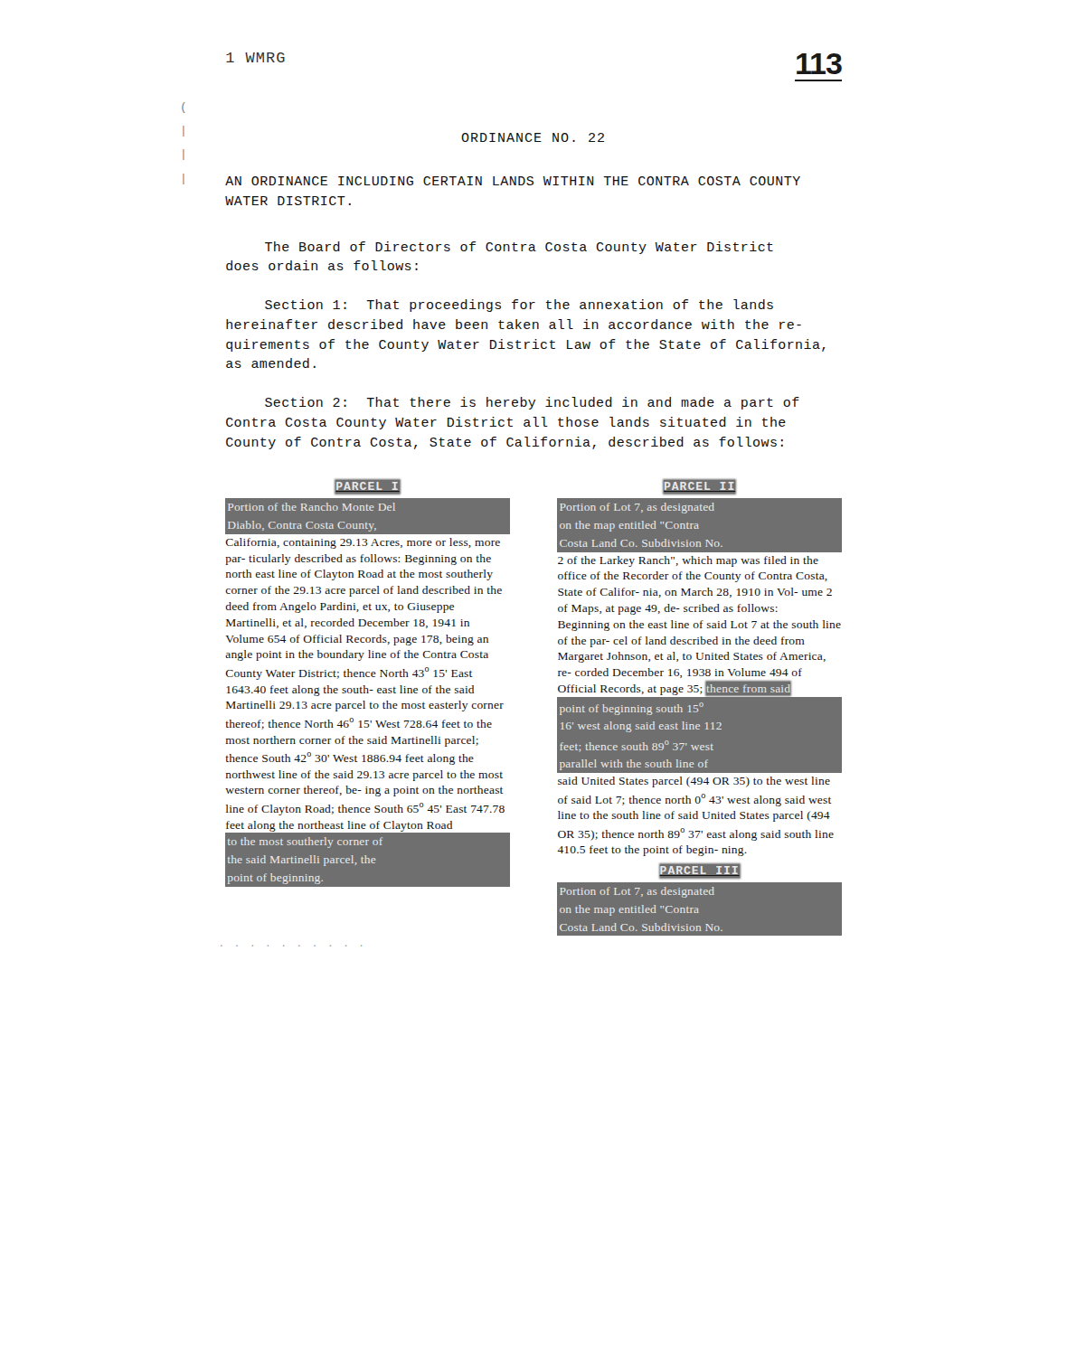( | | |
1 WMRG
113
ORDINANCE NO. 22
AN ORDINANCE INCLUDING CERTAIN LANDS WITHIN THE CONTRA COSTA COUNTY
WATER DISTRICT.
The Board of Directors of Contra Costa County Water District
does ordain as follows:
Section 1: That proceedings for the annexation of the lands
hereinafter described have been taken all in accordance with the re-
quirements of the County Water District Law of the State of California,
as amended.
Section 2: That there is hereby included in and made a part of
Contra Costa County Water District all those lands situated in the
County of Contra Costa, State of California, described as follows:
PARCEL I
Portion of the Rancho Monte Del Diablo, Contra Costa County, California, containing 29.13 Acres, more or less, more par- ticularly described as follows: Beginning on the north east line of Clayton Road at the most southerly corner of the 29.13 acre parcel of land described in the deed from Angelo Pardini, et ux, to Giuseppe Martinelli, et al, recorded December 18, 1941 in Volume 654 of Official Records, page 178, being an angle point in the boundary line of the Contra Costa County Water District; thence North 43o 15' East 1643.40 feet along the south- east line of the said Martinelli 29.13 acre parcel to the most easterly corner thereof; thence North 46o 15' West 728.64 feet to the most northern corner of the said Martinelli parcel; thence South 42o 30' West 1886.94 feet along the northwest line of the said 29.13 acre parcel to the most western corner thereof, be- ing a point on the northeast line of Clayton Road; thence South 65o 45' East 747.78 feet along the northeast line of Clayton Road to the most southerly corner of the said Martinelli parcel, the point of beginning.
PARCEL II
Portion of Lot 7, as designated on the map entitled "Contra Costa Land Co. Subdivision No. 2 of the Larkey Ranch", which map was filed in the office of the Recorder of the County of Contra Costa, State of Califor- nia, on March 28, 1910 in Vol- ume 2 of Maps, at page 49, de- scribed as follows:
Beginning on the east line of said Lot 7 at the south line of the par- cel of land described in the deed from Margaret Johnson, et al, to United States of America, re- corded December 16, 1938 in Volume 494 of Official Records, at page 35; thence from said point of beginning south 15o 16' west along said east line 112 feet; thence south 89o 37' west parallel with the south line of said United States parcel (494 OR 35) to the west line of said Lot 7; thence north 0o 43' west along said west line to the south line of said United States parcel (494 OR 35); thence north 89o 37' east along said south line 410.5 feet to the point of begin- ning.
PARCEL III
Portion of Lot 7, as designated on the map entitled "Contra Costa Land Co. Subdivision No.
. . . . . . . . . .